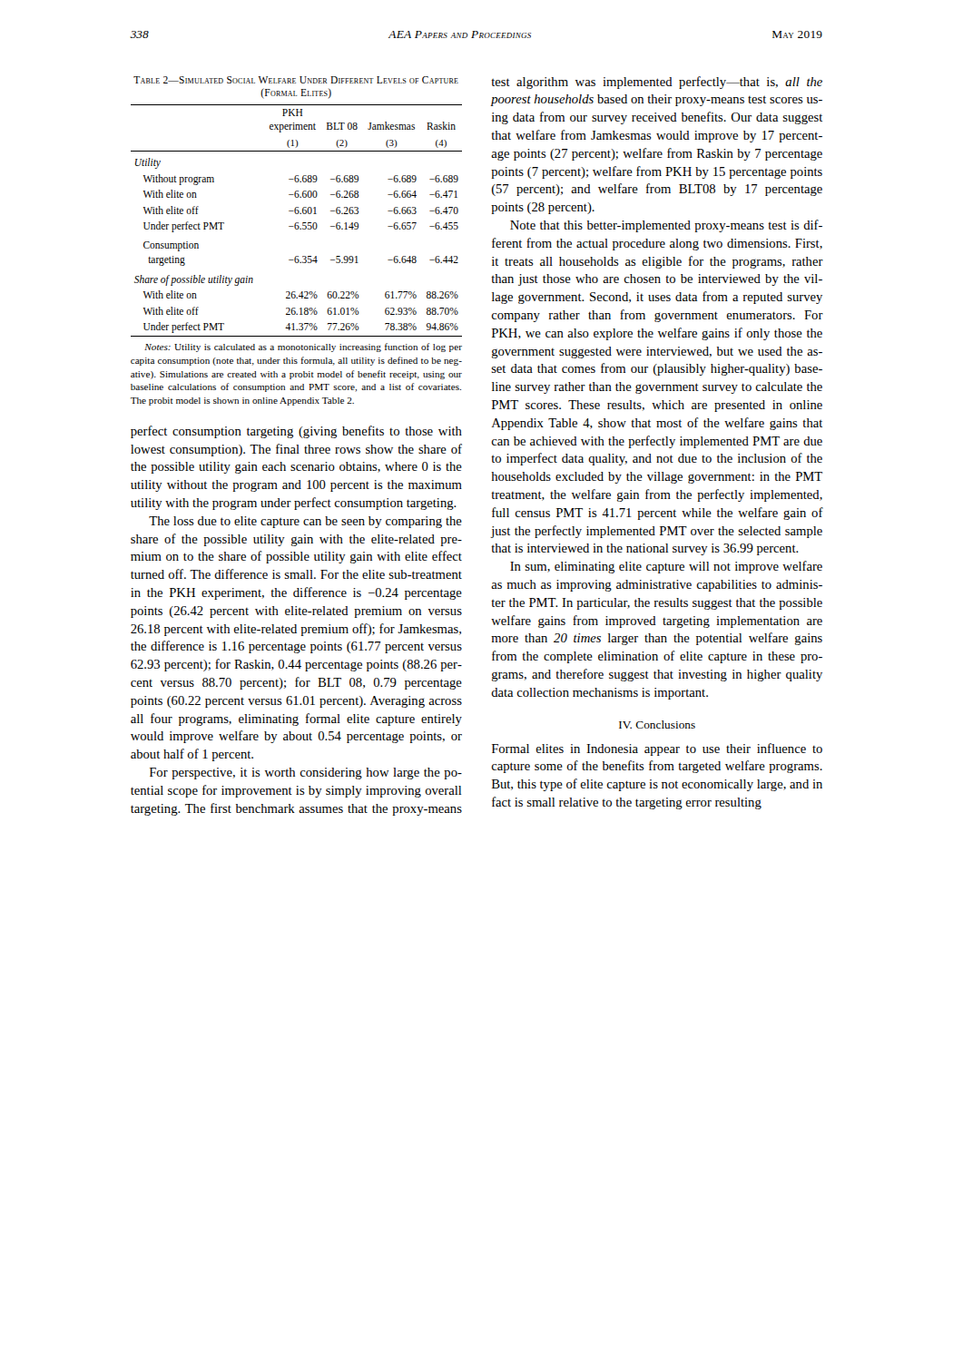338 AEA Papers and Proceedings May 2019
Table 2—Simulated Social Welfare Under Different Levels of Capture (Formal Elites)
| | PKH experiment | BLT 08 | Jamkesmas | Raskin |
| --- | --- | --- | --- | --- |
| | (1) | (2) | (3) | (4) |
| Utility | | | | |
| Without program | −6.689 | −6.689 | −6.689 | −6.689 |
| With elite on | −6.600 | −6.268 | −6.664 | −6.471 |
| With elite off | −6.601 | −6.263 | −6.663 | −6.470 |
| Under perfect PMT | −6.550 | −6.149 | −6.657 | −6.455 |
| Consumption targeting | −6.354 | −5.991 | −6.648 | −6.442 |
| Share of possible utility gain | | | | |
| With elite on | 26.42% | 60.22% | 61.77% | 88.26% |
| With elite off | 26.18% | 61.01% | 62.93% | 88.70% |
| Under perfect PMT | 41.37% | 77.26% | 78.38% | 94.86% |
Notes: Utility is calculated as a monotonically increasing function of log per capita consumption (note that, under this formula, all utility is defined to be negative). Simulations are created with a probit model of benefit receipt, using our baseline calculations of consumption and PMT score, and a list of covariates. The probit model is shown in online Appendix Table 2.
perfect consumption targeting (giving benefits to those with lowest consumption). The final three rows show the share of the possible utility gain each scenario obtains, where 0 is the utility without the program and 100 percent is the maximum utility with the program under perfect consumption targeting.
The loss due to elite capture can be seen by comparing the share of the possible utility gain with the elite-related premium on to the share of possible utility gain with elite effect turned off. The difference is small. For the elite sub-treatment in the PKH experiment, the difference is −0.24 percentage points (26.42 percent with elite-related premium on versus 26.18 percent with elite-related premium off); for Jamkesmas, the difference is 1.16 percentage points (61.77 percent versus 62.93 percent); for Raskin, 0.44 percentage points (88.26 percent versus 88.70 percent); for BLT 08, 0.79 percentage points (60.22 percent versus 61.01 percent). Averaging across all four programs, eliminating formal elite capture entirely would improve welfare by about 0.54 percentage points, or about half of 1 percent.
For perspective, it is worth considering how large the potential scope for improvement is by simply improving overall targeting. The first benchmark assumes that the proxy-means test algorithm was implemented perfectly—that is, all the poorest households based on their proxy-means test scores using data from our survey received benefits. Our data suggest that welfare from Jamkesmas would improve by 17 percentage points (27 percent); welfare from Raskin by 7 percentage points (7 percent); welfare from PKH by 15 percentage points (57 percent); and welfare from BLT08 by 17 percentage points (28 percent).
Note that this better-implemented proxy-means test is different from the actual procedure along two dimensions. First, it treats all households as eligible for the programs, rather than just those who are chosen to be interviewed by the village government. Second, it uses data from a reputed survey company rather than from government enumerators. For PKH, we can also explore the welfare gains if only those the government suggested were interviewed, but we used the asset data that comes from our (plausibly higher-quality) baseline survey rather than the government survey to calculate the PMT scores. These results, which are presented in online Appendix Table 4, show that most of the welfare gains that can be achieved with the perfectly implemented PMT are due to imperfect data quality, and not due to the inclusion of the households excluded by the village government: in the PMT treatment, the welfare gain from the perfectly implemented, full census PMT is 41.71 percent while the welfare gain of just the perfectly implemented PMT over the selected sample that is interviewed in the national survey is 36.99 percent.
In sum, eliminating elite capture will not improve welfare as much as improving administrative capabilities to administer the PMT. In particular, the results suggest that the possible welfare gains from improved targeting implementation are more than 20 times larger than the potential welfare gains from the complete elimination of elite capture in these programs, and therefore suggest that investing in higher quality data collection mechanisms is important.
IV. Conclusions
Formal elites in Indonesia appear to use their influence to capture some of the benefits from targeted welfare programs. But, this type of elite capture is not economically large, and in fact is small relative to the targeting error resulting